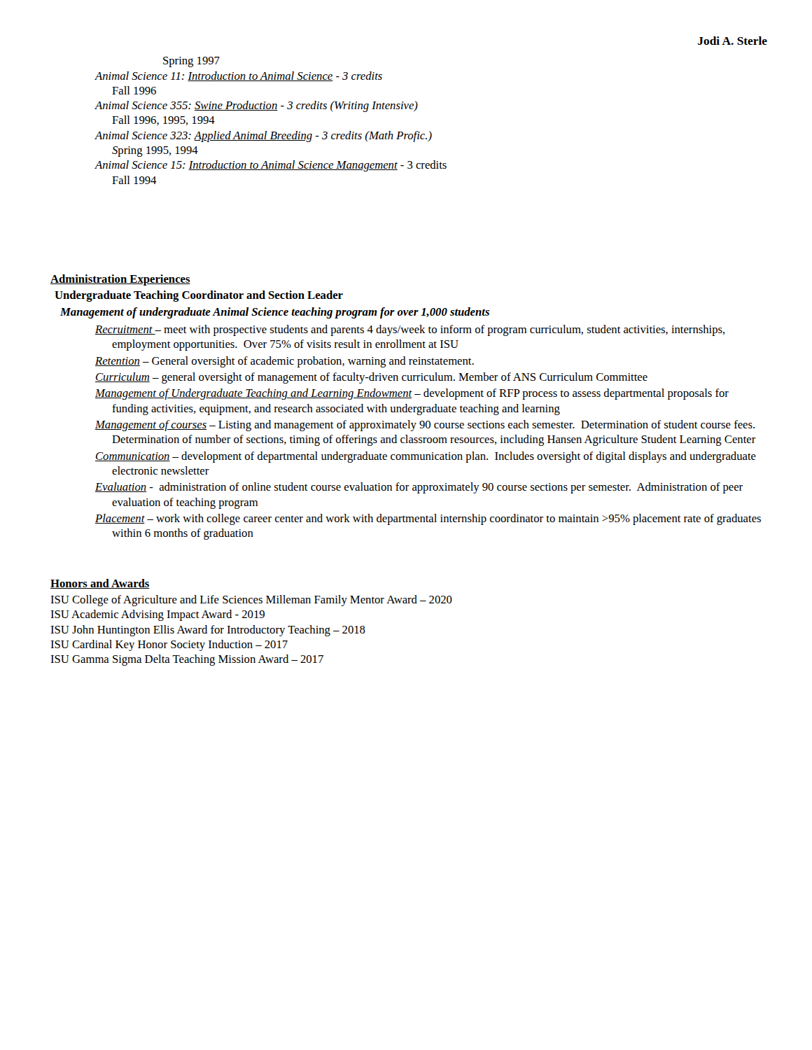Jodi A. Sterle
Spring 1997
Animal Science 11: Introduction to Animal Science - 3 credits
Fall 1996
Animal Science 355: Swine Production - 3 credits (Writing Intensive)
Fall 1996, 1995, 1994
Animal Science 323: Applied Animal Breeding - 3 credits (Math Profic.)
Spring 1995, 1994
Animal Science 15: Introduction to Animal Science Management - 3 credits
Fall 1994
Administration Experiences
Undergraduate Teaching Coordinator and Section Leader
Management of undergraduate Animal Science teaching program for over 1,000 students
Recruitment – meet with prospective students and parents 4 days/week to inform of program curriculum, student activities, internships, employment opportunities. Over 75% of visits result in enrollment at ISU
Retention – General oversight of academic probation, warning and reinstatement.
Curriculum – general oversight of management of faculty-driven curriculum. Member of ANS Curriculum Committee
Management of Undergraduate Teaching and Learning Endowment – development of RFP process to assess departmental proposals for funding activities, equipment, and research associated with undergraduate teaching and learning
Management of courses – Listing and management of approximately 90 course sections each semester. Determination of student course fees. Determination of number of sections, timing of offerings and classroom resources, including Hansen Agriculture Student Learning Center
Communication – development of departmental undergraduate communication plan. Includes oversight of digital displays and undergraduate electronic newsletter
Evaluation - administration of online student course evaluation for approximately 90 course sections per semester. Administration of peer evaluation of teaching program
Placement – work with college career center and work with departmental internship coordinator to maintain >95% placement rate of graduates within 6 months of graduation
Honors and Awards
ISU College of Agriculture and Life Sciences Milleman Family Mentor Award – 2020
ISU Academic Advising Impact Award - 2019
ISU John Huntington Ellis Award for Introductory Teaching – 2018
ISU Cardinal Key Honor Society Induction – 2017
ISU Gamma Sigma Delta Teaching Mission Award – 2017